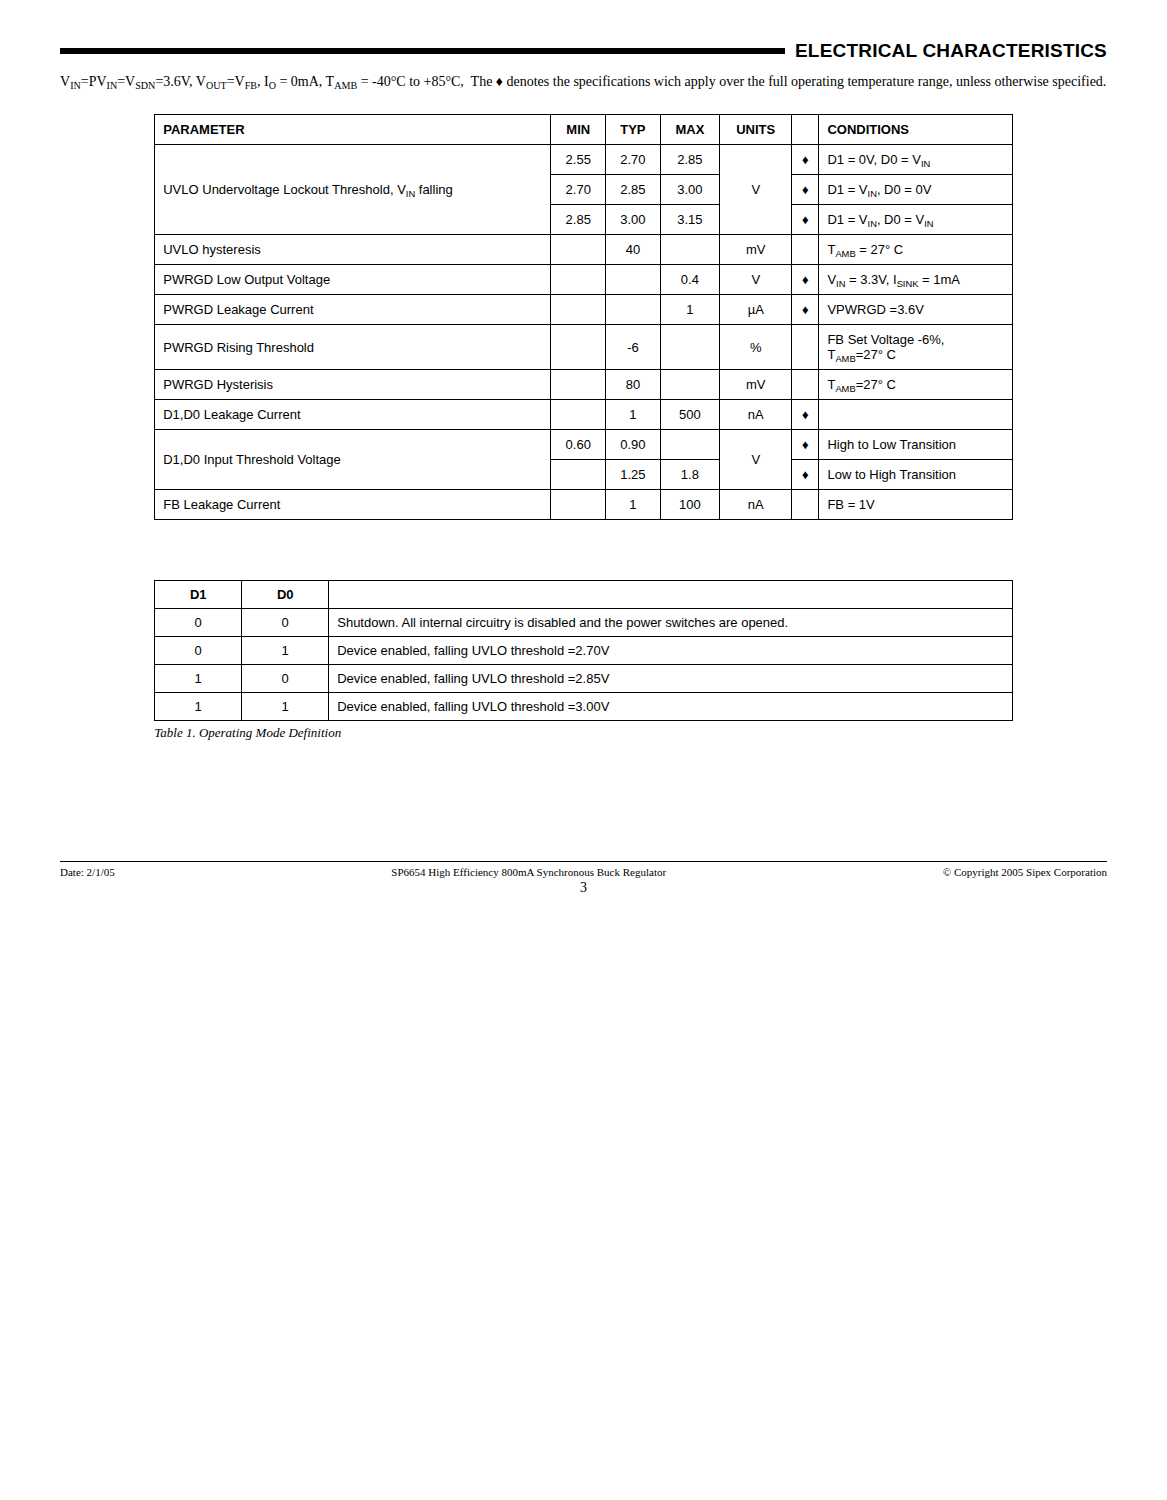ELECTRICAL CHARACTERISTICS
VIN=PVIN=VSDN=3.6V, VOUT=VFB, IO = 0mA, TAMB = -40°C to +85°C, The ♦ denotes the specifications wich apply over the full operating temperature range, unless otherwise specified.
| PARAMETER | MIN | TYP | MAX | UNITS | | CONDITIONS |
| --- | --- | --- | --- | --- | --- | --- |
| UVLO Undervoltage Lockout Threshold, V IN falling | 2.55 | 2.70 | 2.85 | V | ♦ | D1 = 0V, D0 = V IN |
| 2.70 | 2.85 | 3.00 | ♦ | D1 = V IN , D0 = 0V |
| 2.85 | 3.00 | 3.15 | ♦ | D1 = V IN , D0 = V IN |
| UVLO hysteresis | | 40 | | mV | | T AMB = 27° C |
| PWRGD Low Output Voltage | | | 0.4 | V | ♦ | V IN = 3.3V, I SINK = 1mA |
| PWRGD Leakage Current | | | 1 | µA | ♦ | VPWRGD =3.6V |
| PWRGD Rising Threshold | | -6 | | % | | FB Set Voltage -6%, T AMB =27° C |
| PWRGD Hysterisis | | 80 | | mV | | T AMB =27° C |
| D1,D0 Leakage Current | | 1 | 500 | nA | ♦ | |
| D1,D0 Input Threshold Voltage | 0.60 | 0.90 | | V | ♦ | High to Low Transition |
| | 1.25 | 1.8 | ♦ | Low to High Transition |
| FB Leakage Current | | 1 | 100 | nA | | FB = 1V |
| D1 | D0 | |
| --- | --- | --- |
| 0 | 0 | Shutdown. All internal circuitry is disabled and the power switches are opened. |
| 0 | 1 | Device enabled, falling UVLO threshold =2.70V |
| 1 | 0 | Device enabled, falling UVLO threshold =2.85V |
| 1 | 1 | Device enabled, falling UVLO threshold =3.00V |
Table 1. Operating Mode Definition
Date: 2/1/05 SP6654 High Efficiency 800mA Synchronous Buck Regulator © Copyright 2005 Sipex Corporation
3